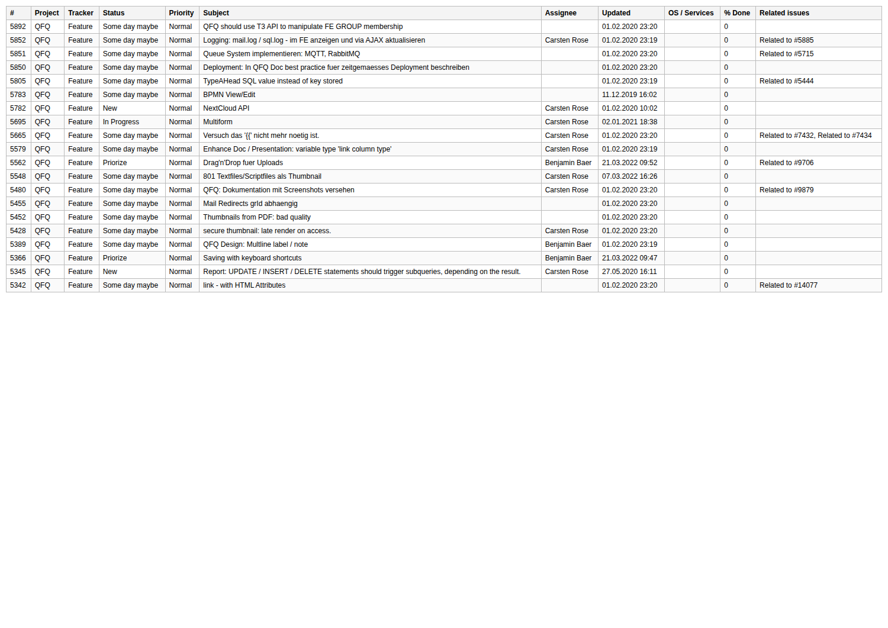| # | Project | Tracker | Status | Priority | Subject | Assignee | Updated | OS / Services | % Done | Related issues |
| --- | --- | --- | --- | --- | --- | --- | --- | --- | --- | --- |
| 5892 | QFQ | Feature | Some day maybe | Normal | QFQ should use T3 API to manipulate FE GROUP membership | | 01.02.2020 23:20 | | 0 | |
| 5852 | QFQ | Feature | Some day maybe | Normal | Logging: mail.log / sql.log - im FE anzeigen und via AJAX aktualisieren | Carsten Rose | 01.02.2020 23:19 | | 0 | Related to #5885 |
| 5851 | QFQ | Feature | Some day maybe | Normal | Queue System implementieren: MQTT, RabbitMQ | | 01.02.2020 23:20 | | 0 | Related to #5715 |
| 5850 | QFQ | Feature | Some day maybe | Normal | Deployment: In QFQ Doc best practice fuer zeitgemaesses Deployment beschreiben | | 01.02.2020 23:20 | | 0 | |
| 5805 | QFQ | Feature | Some day maybe | Normal | TypeAHead SQL value instead of key stored | | 01.02.2020 23:19 | | 0 | Related to #5444 |
| 5783 | QFQ | Feature | Some day maybe | Normal | BPMN View/Edit | | 11.12.2019 16:02 | | 0 | |
| 5782 | QFQ | Feature | New | Normal | NextCloud API | Carsten Rose | 01.02.2020 10:02 | | 0 | |
| 5695 | QFQ | Feature | In Progress | Normal | Multiform | Carsten Rose | 02.01.2021 18:38 | | 0 | |
| 5665 | QFQ | Feature | Some day maybe | Normal | Versuch das '{{' nicht mehr noetig ist. | Carsten Rose | 01.02.2020 23:20 | | 0 | Related to #7432, Related to #7434 |
| 5579 | QFQ | Feature | Some day maybe | Normal | Enhance Doc / Presentation: variable type 'link column type' | Carsten Rose | 01.02.2020 23:19 | | 0 | |
| 5562 | QFQ | Feature | Priorize | Normal | Drag'n'Drop fuer Uploads | Benjamin Baer | 21.03.2022 09:52 | | 0 | Related to #9706 |
| 5548 | QFQ | Feature | Some day maybe | Normal | 801 Textfiles/Scriptfiles als Thumbnail | Carsten Rose | 07.03.2022 16:26 | | 0 | |
| 5480 | QFQ | Feature | Some day maybe | Normal | QFQ: Dokumentation mit Screenshots versehen | Carsten Rose | 01.02.2020 23:20 | | 0 | Related to #9879 |
| 5455 | QFQ | Feature | Some day maybe | Normal | Mail Redirects grId abhaengig | | 01.02.2020 23:20 | | 0 | |
| 5452 | QFQ | Feature | Some day maybe | Normal | Thumbnails from PDF: bad quality | | 01.02.2020 23:20 | | 0 | |
| 5428 | QFQ | Feature | Some day maybe | Normal | secure thumbnail: late render on access. | Carsten Rose | 01.02.2020 23:20 | | 0 | |
| 5389 | QFQ | Feature | Some day maybe | Normal | QFQ Design: Multline label / note | Benjamin Baer | 01.02.2020 23:19 | | 0 | |
| 5366 | QFQ | Feature | Priorize | Normal | Saving with keyboard shortcuts | Benjamin Baer | 21.03.2022 09:47 | | 0 | |
| 5345 | QFQ | Feature | New | Normal | Report: UPDATE / INSERT / DELETE statements should trigger subqueries, depending on the result. | Carsten Rose | 27.05.2020 16:11 | | 0 | |
| 5342 | QFQ | Feature | Some day maybe | Normal | link - with HTML Attributes | | 01.02.2020 23:20 | | 0 | Related to #14077 |